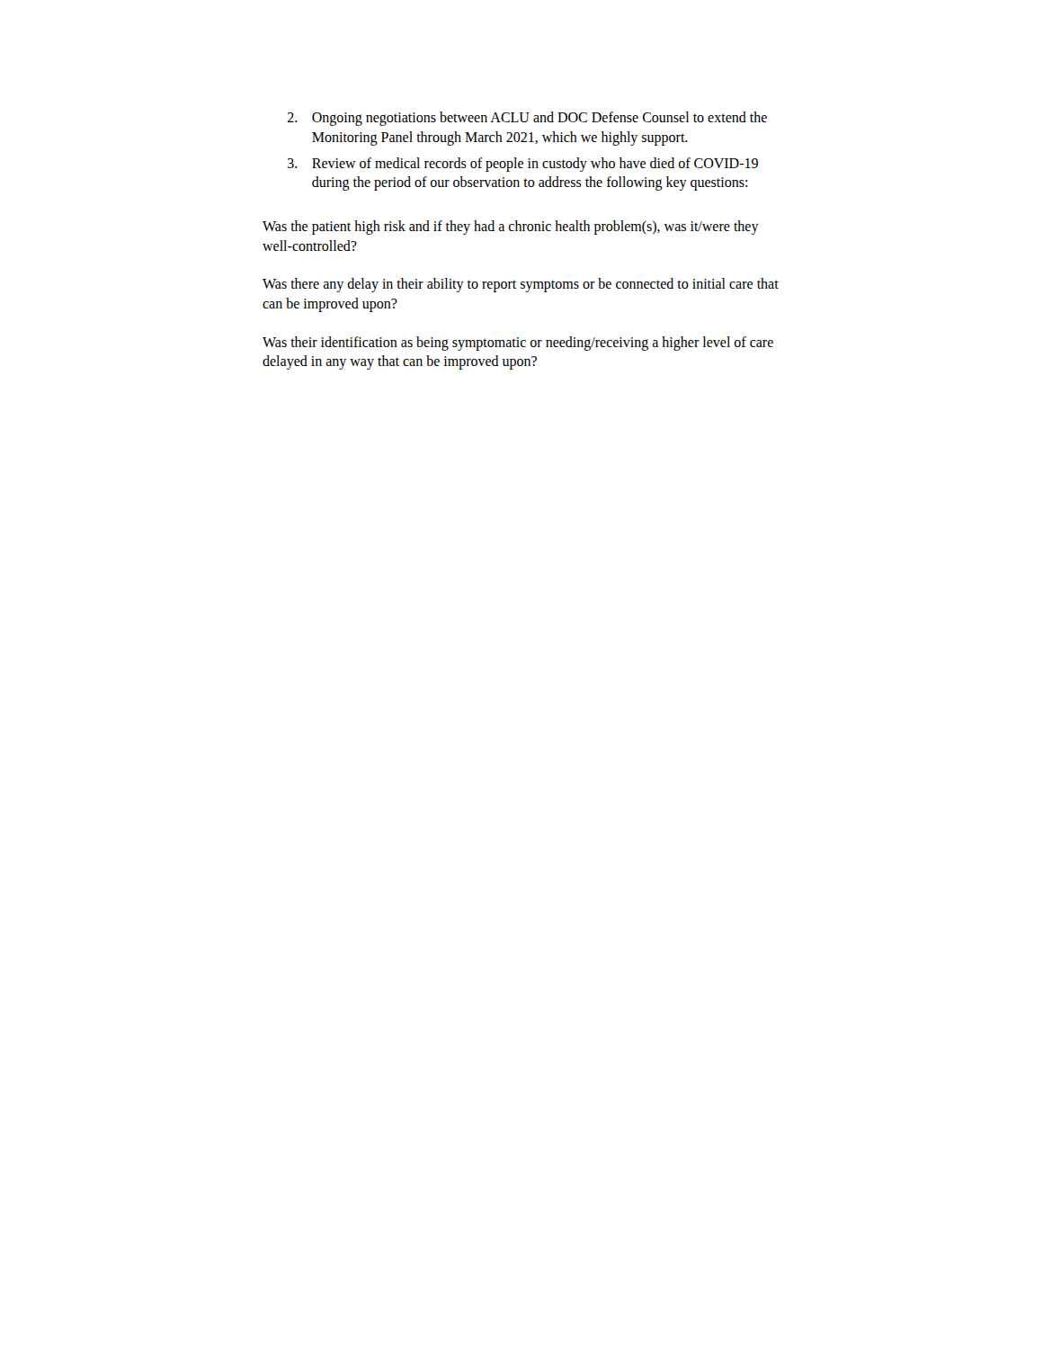Ongoing negotiations between ACLU and DOC Defense Counsel to extend the Monitoring Panel through March 2021, which we highly support.
Review of medical records of people in custody who have died of COVID-19 during the period of our observation to address the following key questions:
Was the patient high risk and if they had a chronic health problem(s), was it/were they well-controlled?
Was there any delay in their ability to report symptoms or be connected to initial care that can be improved upon?
Was their identification as being symptomatic or needing/receiving a higher level of care delayed in any way that can be improved upon?